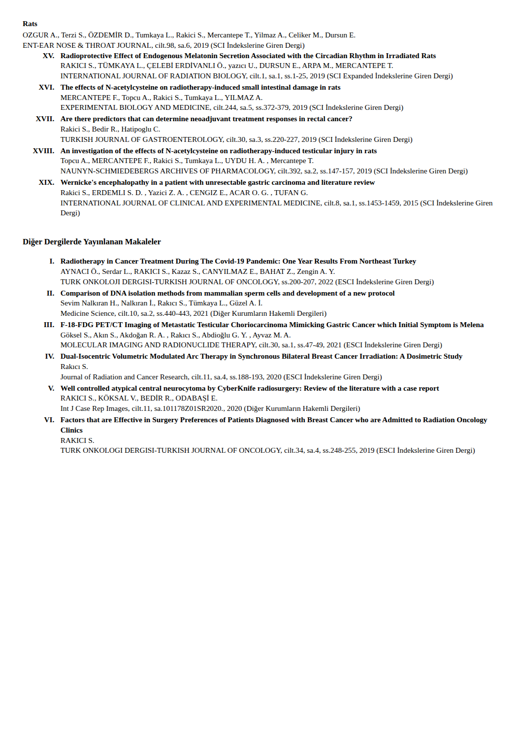Rats
OZGUR A., Terzi S., ÖZDEMİR D., Tumkaya L., Rakici S., Mercantepe T., Yilmaz A., Celiker M., Dursun E.
ENT-EAR NOSE & THROAT JOURNAL, cilt.98, sa.6, 2019 (SCI İndekslerine Giren Dergi)
XV.
Radioprotective Effect of Endogenous Melatonin Secretion Associated with the Circadian Rhythm in Irradiated Rats
RAKICI S., TÜMKAYA L., ÇELEBİ ERDİVANLI Ö., yazıcı U., DURSUN E., ARPA M., MERCANTEPE T.
INTERNATIONAL JOURNAL OF RADIATION BIOLOGY, cilt.1, sa.1, ss.1-25, 2019 (SCI Expanded İndekslerine Giren Dergi)
XVI.
The effects of N-acetylcysteine on radiotherapy-induced small intestinal damage in rats
MERCANTEPE F., Topcu A., Rakici S., Tumkaya L., YILMAZ A.
EXPERIMENTAL BIOLOGY AND MEDICINE, cilt.244, sa.5, ss.372-379, 2019 (SCI İndekslerine Giren Dergi)
XVII.
Are there predictors that can determine neoadjuvant treatment responses in rectal cancer?
Rakici S., Bedir R., Hatipoglu C.
TURKISH JOURNAL OF GASTROENTEROLOGY, cilt.30, sa.3, ss.220-227, 2019 (SCI İndekslerine Giren Dergi)
XVIII.
An investigation of the effects of N-acetylcysteine on radiotherapy-induced testicular injury in rats
Topcu A., MERCANTEPE F., Rakici S., Tumkaya L., UYDU H. A. , Mercantepe T.
NAUNYN-SCHMIEDEBERGS ARCHIVES OF PHARMACOLOGY, cilt.392, sa.2, ss.147-157, 2019 (SCI İndekslerine Giren Dergi)
XIX.
Wernicke's encephalopathy in a patient with unresectable gastric carcinoma and literature review
Rakici S., ERDEMLI S. D. , Yazici Z. A. , CENGIZ E., ACAR O. G. , TUFAN G.
INTERNATIONAL JOURNAL OF CLINICAL AND EXPERIMENTAL MEDICINE, cilt.8, sa.1, ss.1453-1459, 2015 (SCI İndekslerine Giren Dergi)
Diğer Dergilerde Yayınlanan Makaleler
I.
Radiotherapy in Cancer Treatment During The Covid-19 Pandemic: One Year Results From Northeast Turkey
AYNACI Ö., Serdar L., RAKICI S., Kazaz S., CANYILMAZ E., BAHAT Z., Zengin A. Y.
TURK ONKOLOJI DERGISI-TURKISH JOURNAL OF ONCOLOGY, ss.200-207, 2022 (ESCI İndekslerine Giren Dergi)
II.
Comparison of DNA isolation methods from mammalian sperm cells and development of a new protocol
Sevim Nalkıran H., Nalkıran İ., Rakıcı S., Tümkaya L., Güzel A. İ.
Medicine Science, cilt.10, sa.2, ss.440-443, 2021 (Diğer Kurumların Hakemli Dergileri)
III.
F-18-FDG PET/CT Imaging of Metastatic Testicular Choriocarcinoma Mimicking Gastric Cancer which Initial Symptom is Melena
Göksel S., Akın S., Akdoğan R. A. , Rakıcı S., Abdioğlu G. Y. , Ayvaz M. A.
MOLECULAR IMAGING AND RADIONUCLIDE THERAPY, cilt.30, sa.1, ss.47-49, 2021 (ESCI İndekslerine Giren Dergi)
IV.
Dual-Isocentric Volumetric Modulated Arc Therapy in Synchronous Bilateral Breast Cancer Irradiation: A Dosimetric Study
Rakıcı S.
Journal of Radiation and Cancer Research, cilt.11, sa.4, ss.188-193, 2020 (ESCI İndekslerine Giren Dergi)
V.
Well controlled atypical central neurocytoma by CyberKnife radiosurgery: Review of the literature with a case report
RAKICI S., KÖKSAL V., BEDİR R., ODABAŞİ E.
Int J Case Rep Images, cilt.11, sa.101178Z01SR2020., 2020 (Diğer Kurumların Hakemli Dergileri)
VI.
Factors that are Effective in Surgery Preferences of Patients Diagnosed with Breast Cancer who are Admitted to Radiation Oncology Clinics
RAKICI S.
TURK ONKOLOGI DERGISI-TURKISH JOURNAL OF ONCOLOGY, cilt.34, sa.4, ss.248-255, 2019 (ESCI İndekslerine Giren Dergi)